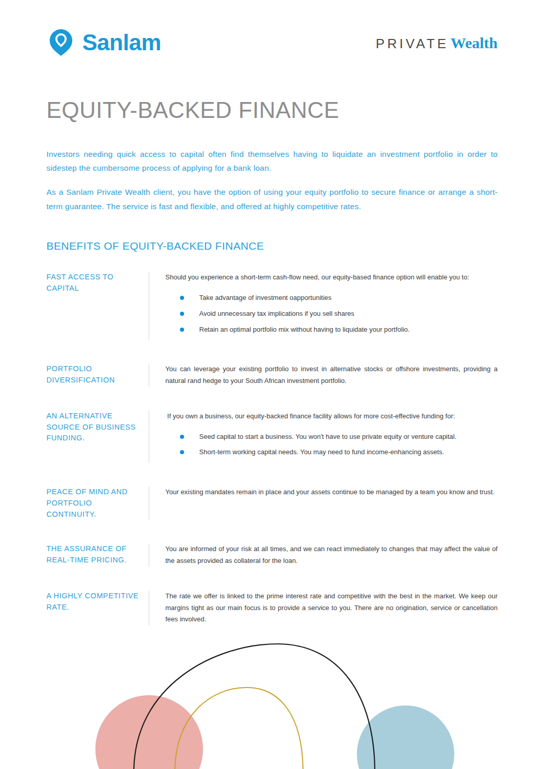Sanlam
PRIVATE Wealth
EQUITY-BACKED FINANCE
Investors needing quick access to capital often find themselves having to liquidate an investment portfolio in order to sidestep the cumbersome process of applying for a bank loan.
As a Sanlam Private Wealth client, you have the option of using your equity portfolio to secure finance or arrange a short-term guarantee. The service is fast and flexible, and offered at highly competitive rates.
BENEFITS OF EQUITY-BACKED FINANCE
FAST ACCESS TO CAPITAL
Should you experience a short-term cash-flow need, our equity-based finance option will enable you to:
Take advantage of investment oapportunities
Avoid unnecessary tax implications if you sell shares
Retain an optimal portfolio mix without having to liquidate your portfolio.
PORTFOLIO DIVERSIFICATION
You can leverage your existing portfolio to invest in alternative stocks or offshore investments, providing a natural rand hedge to your South African investment portfolio.
AN ALTERNATIVE SOURCE OF BUSINESS FUNDING.
If you own a business, our equity-backed finance facility allows for more cost-effective funding for:
Seed capital to start a business. You won't have to use private equity or venture capital.
Short-term working capital needs. You may need to fund income-enhancing assets.
PEACE OF MIND AND PORTFOLIO CONTINUITY.
Your existing mandates remain in place and your assets continue to be managed by a team you know and trust.
THE ASSURANCE OF REAL-TIME PRICING.
You are informed of your risk at all times, and we can react immediately to changes that may affect the value of the assets provided as collateral for the loan.
A HIGHLY COMPETITIVE RATE.
The rate we offer is linked to the prime interest rate and competitive with the best in the market. We keep our margins tight as our main focus is to provide a service to you. There are no origination, service or cancellation fees involved.